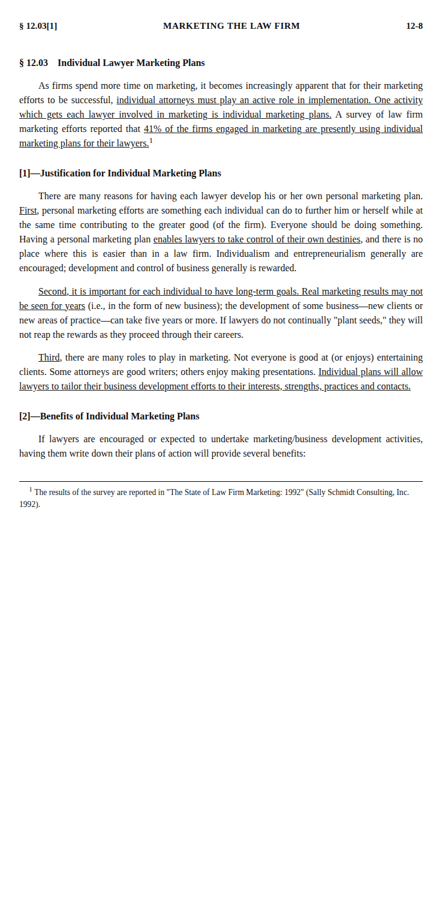§ 12.03[1] Marketing the Law Firm 12-8
§ 12.03 Individual Lawyer Marketing Plans
As firms spend more time on marketing, it becomes increasingly apparent that for their marketing efforts to be successful, individual attorneys must play an active role in implementation. One activity which gets each lawyer involved in marketing is individual marketing plans. A survey of law firm marketing efforts reported that 41% of the firms engaged in marketing are presently using individual marketing plans for their lawyers.1
[1]—Justification for Individual Marketing Plans
There are many reasons for having each lawyer develop his or her own personal marketing plan. First, personal marketing efforts are something each individual can do to further him or herself while at the same time contributing to the greater good (of the firm). Everyone should be doing something. Having a personal marketing plan enables lawyers to take control of their own destinies, and there is no place where this is easier than in a law firm. Individualism and entrepreneurialism generally are encouraged; development and control of business generally is rewarded.
Second, it is important for each individual to have long-term goals. Real marketing results may not be seen for years (i.e., in the form of new business); the development of some business—new clients or new areas of practice—can take five years or more. If lawyers do not continually "plant seeds," they will not reap the rewards as they proceed through their careers.
Third, there are many roles to play in marketing. Not everyone is good at (or enjoys) entertaining clients. Some attorneys are good writers; others enjoy making presentations. Individual plans will allow lawyers to tailor their business development efforts to their interests, strengths, practices and contacts.
[2]—Benefits of Individual Marketing Plans
If lawyers are encouraged or expected to undertake marketing/business development activities, having them write down their plans of action will provide several benefits:
1 The results of the survey are reported in "The State of Law Firm Marketing: 1992" (Sally Schmidt Consulting, Inc. 1992).